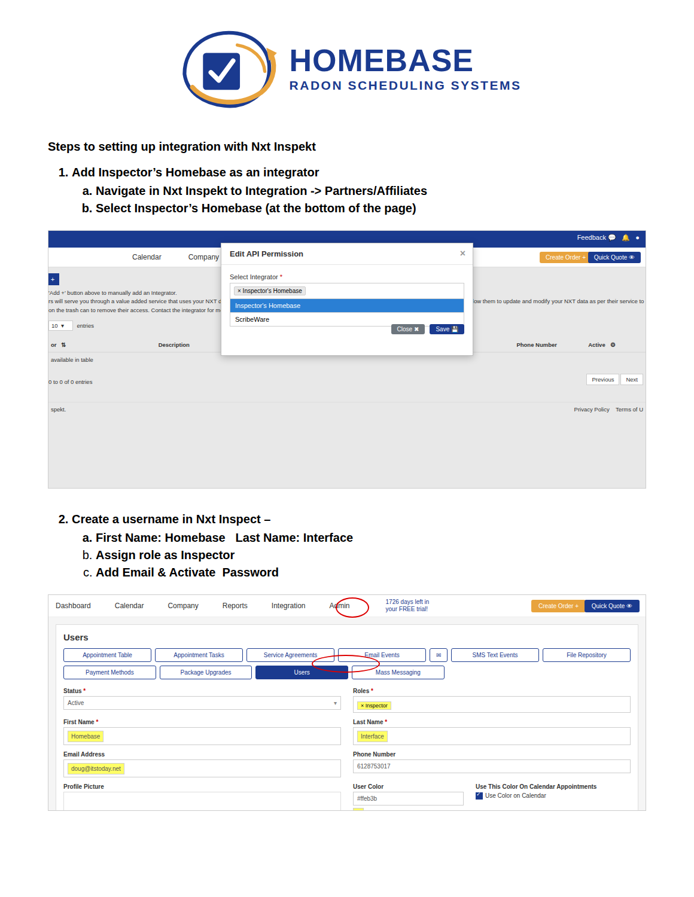HOMEBASE
RADON SCHEDULING SYSTEMS
Steps to setting up integration with Nxt Inspekt
Add Inspector’s Homebase as an integrator
Navigate in Nxt Inspekt to Integration -> Partners/Affiliates
Select Inspector’s Homebase (at the bottom of the page)
Feedback 💬 🔔 ●
Calendar Company Reports Int… Create Order + Quick Quote 👁
Edit API Permission ×
Select Integrator *
× Inspector's Homebase
Inspector's Homebase
ScribeWare
Close ✖ Save 💾
+
'Add +' button above to manually add an Integrator.
rs will serve you through a value added service that uses your NXT data. By adding an integrator, you are agreeing to allow them access to all of your NXT data and to allow them to update and modify your NXT data as per their service to
on the trash can to remove their access. Contact the integrator for more information and to find out about their service.
10 ▾ entries
| or ⇅ | Description | Web Address | Phone Number | Active ⚙ |
| --- | --- | --- | --- | --- |
| available in table |
0 to 0 of 0 entries Previous Next
spekt. Privacy Policy Terms of U
Create a username in Nxt Inspect –
First Name: Homebase Last Name: Interface
Assign role as Inspector
Add Email & Activate Password
Dashboard Calendar Company Reports Integration Admin 1726 days left in
your FREE trial! Create Order + Quick Quote 👁
Users
Appointment Table
Appointment Tasks
Service Agreements
Email Events
✉
SMS Text Events
File Repository
Payment Methods
Package Upgrades
Users
Mass Messaging
Status *
Active
Roles *
× Inspector
First Name *
Homebase
Last Name *
Interface
Email Address
doug@itstoday.net
Phone Number
6128753017
Profile Picture
User Color
#ffeb3b
Use This Color On Calendar Appointments
Use Color on Calendar